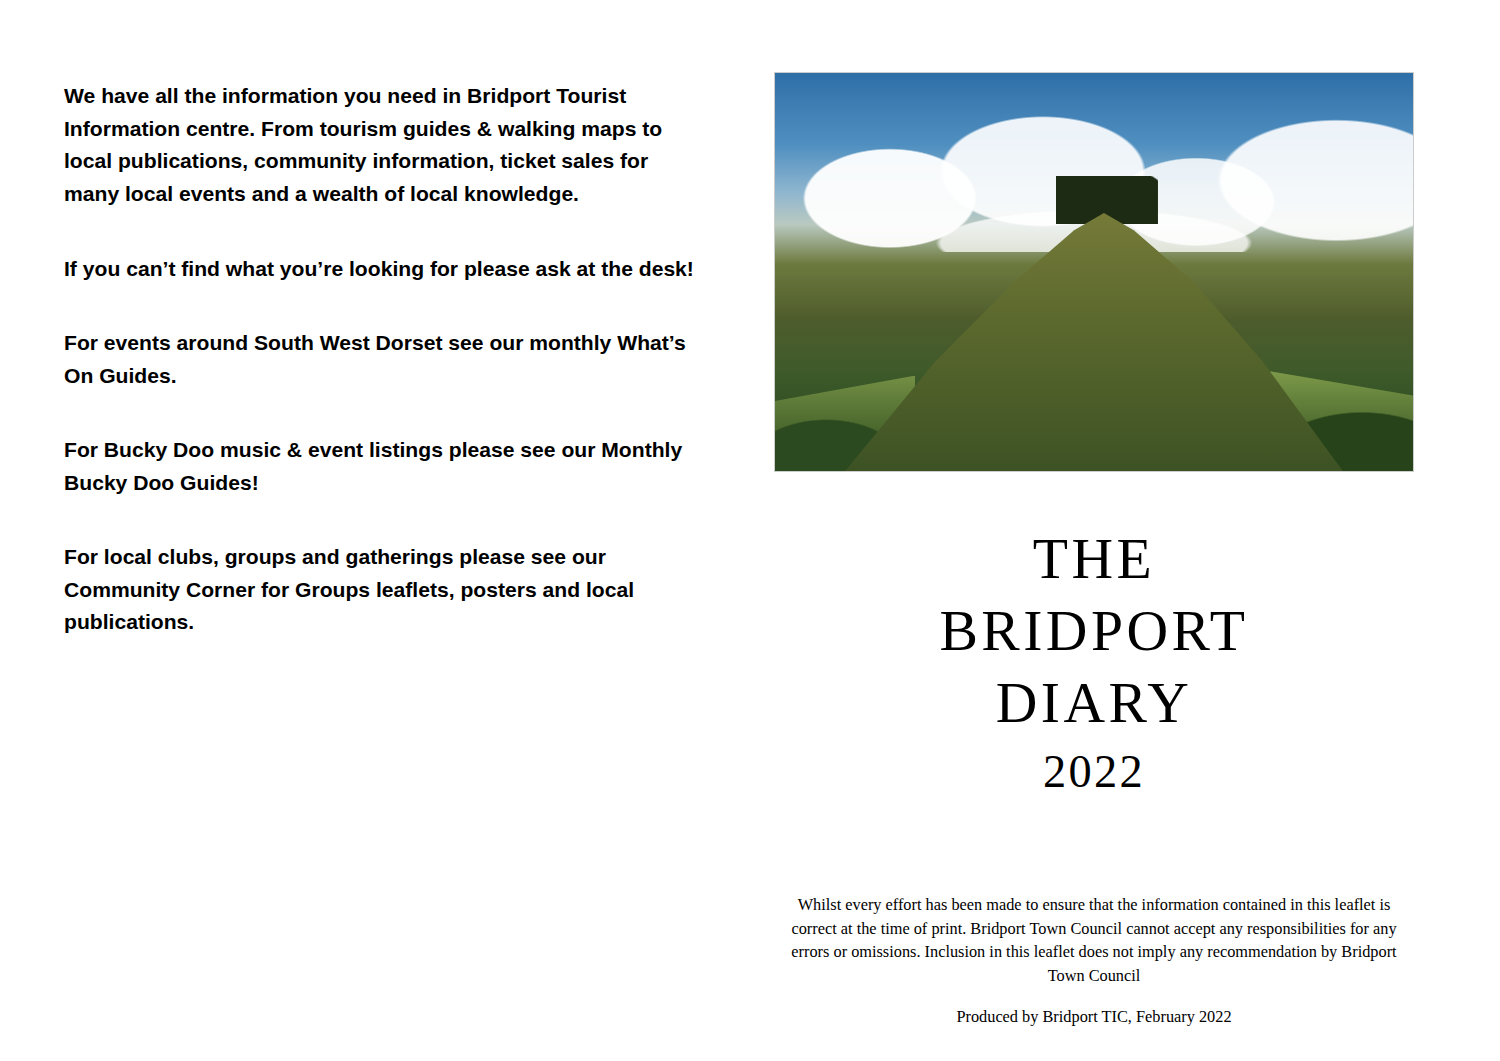We have all the information you need in Bridport Tourist Information centre. From tourism guides & walking maps to local publications, community information, ticket sales for many local events and a wealth of local knowledge.
If you can’t find what you’re looking for please ask at the desk!
For events around South West Dorset see our monthly What’s On Guides.
For Bucky Doo music & event listings please see our Monthly Bucky Doo Guides!
For local clubs, groups and gatherings please see our Community Corner for Groups leaflets, posters and local publications.
The Bridport Diary
2022
Whilst every effort has been made to ensure that the information contained in this leaflet is correct at the time of print. Bridport Town Council cannot accept any responsibilities for any errors or omissions. Inclusion in this leaflet does not imply any recommendation by Bridport Town Council
Produced by Bridport TIC, February 2022